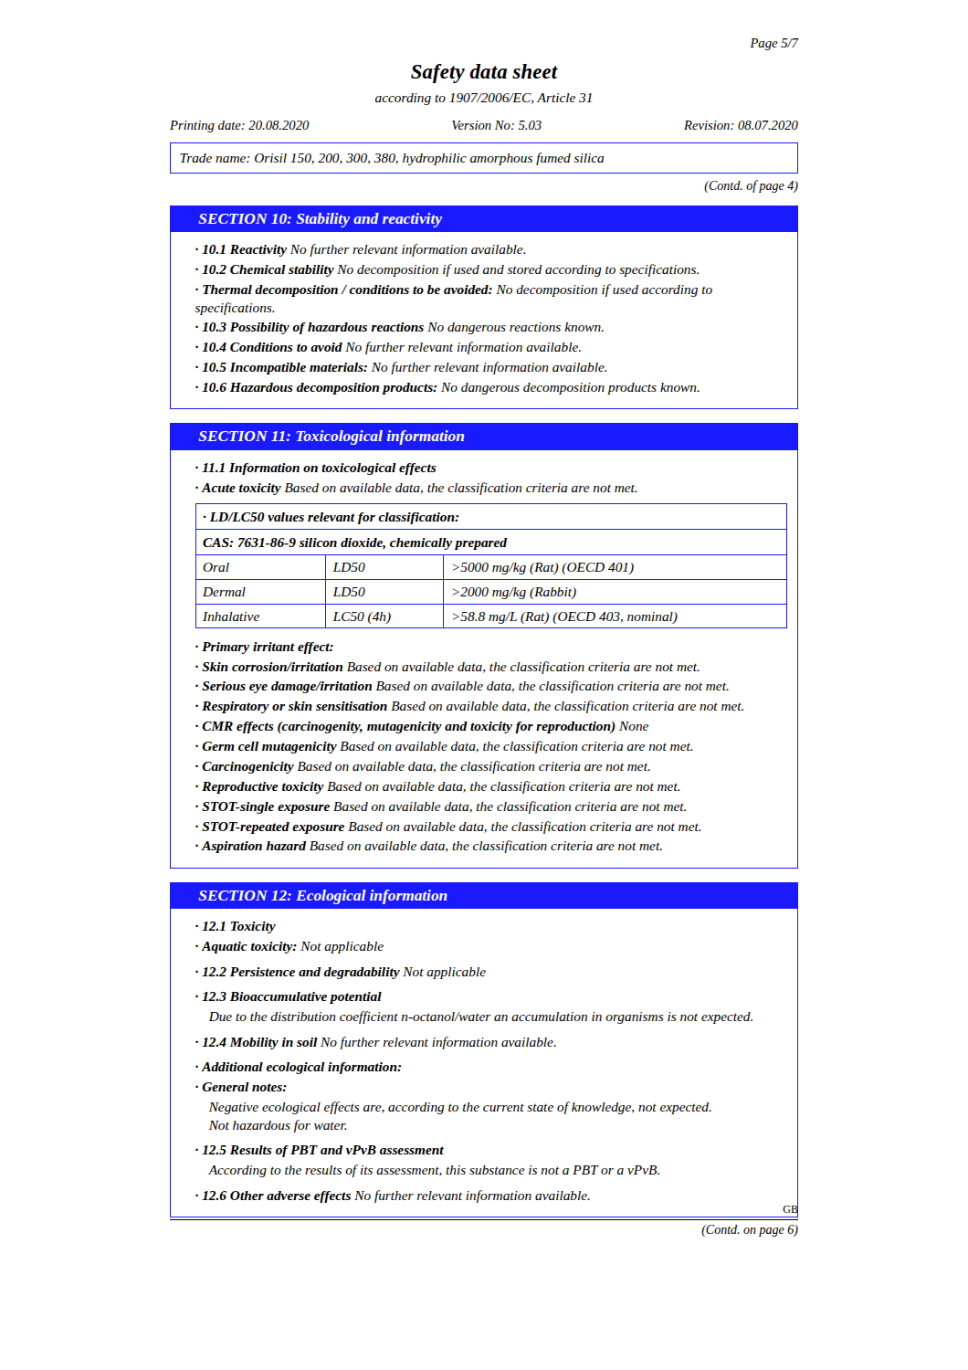Page 5/7
Safety data sheet
according to 1907/2006/EC, Article 31
Printing date: 20.08.2020 Version No: 5.03 Revision: 08.07.2020
Trade name: Orisil 150, 200, 300, 380, hydrophilic amorphous fumed silica
(Contd. of page 4)
SECTION 10: Stability and reactivity
10.1 Reactivity No further relevant information available.
10.2 Chemical stability No decomposition if used and stored according to specifications.
Thermal decomposition / conditions to be avoided: No decomposition if used according to specifications.
10.3 Possibility of hazardous reactions No dangerous reactions known.
10.4 Conditions to avoid No further relevant information available.
10.5 Incompatible materials: No further relevant information available.
10.6 Hazardous decomposition products: No dangerous decomposition products known.
SECTION 11: Toxicological information
11.1 Information on toxicological effects
Acute toxicity Based on available data, the classification criteria are not met.
· LD/LC50 values relevant for classification:
CAS: 7631-86-9 silicon dioxide, chemically prepared
| Oral | LD50 | >5000 mg/kg (Rat) (OECD 401) |
| Dermal | LD50 | >2000 mg/kg (Rabbit) |
| Inhalative | LC50 (4h) | >58.8 mg/L (Rat) (OECD 403, nominal) |
Primary irritant effect:
Skin corrosion/irritation Based on available data, the classification criteria are not met.
Serious eye damage/irritation Based on available data, the classification criteria are not met.
Respiratory or skin sensitisation Based on available data, the classification criteria are not met.
CMR effects (carcinogenity, mutagenicity and toxicity for reproduction) None
Germ cell mutagenicity Based on available data, the classification criteria are not met.
Carcinogenicity Based on available data, the classification criteria are not met.
Reproductive toxicity Based on available data, the classification criteria are not met.
STOT-single exposure Based on available data, the classification criteria are not met.
STOT-repeated exposure Based on available data, the classification criteria are not met.
Aspiration hazard Based on available data, the classification criteria are not met.
SECTION 12: Ecological information
12.1 Toxicity
Aquatic toxicity: Not applicable
12.2 Persistence and degradability Not applicable
12.3 Bioaccumulative potential
Due to the distribution coefficient n-octanol/water an accumulation in organisms is not expected.
12.4 Mobility in soil No further relevant information available.
Additional ecological information:
General notes:
Negative ecological effects are, according to the current state of knowledge, not expected.
Not hazardous for water.
12.5 Results of PBT and vPvB assessment
According to the results of its assessment, this substance is not a PBT or a vPvB.
12.6 Other adverse effects No further relevant information available.
GB
(Contd. on page 6)